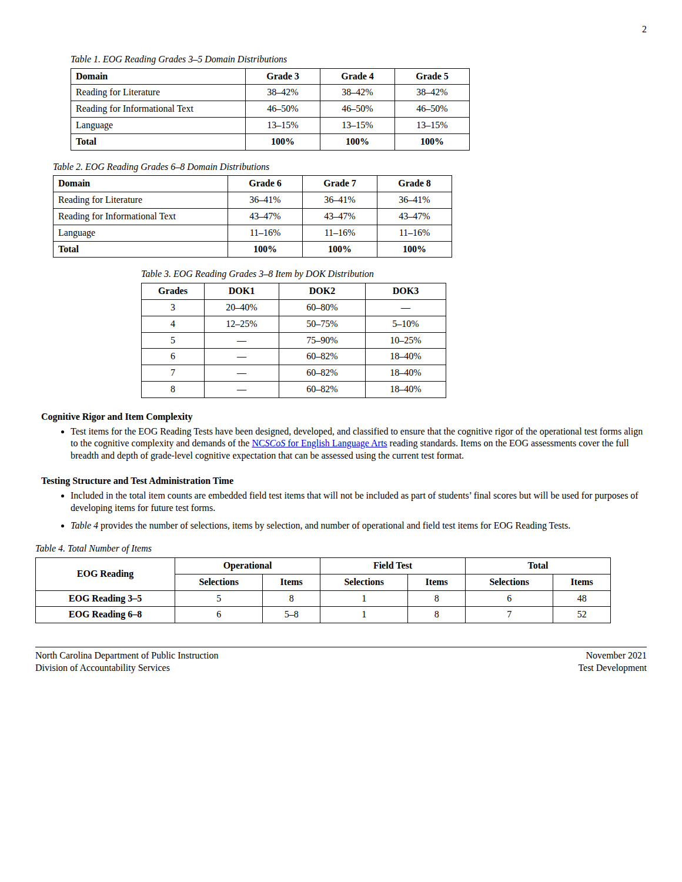2
Table 1. EOG Reading Grades 3–5 Domain Distributions
| Domain | Grade 3 | Grade 4 | Grade 5 |
| --- | --- | --- | --- |
| Reading for Literature | 38–42% | 38–42% | 38–42% |
| Reading for Informational Text | 46–50% | 46–50% | 46–50% |
| Language | 13–15% | 13–15% | 13–15% |
| Total | 100% | 100% | 100% |
Table 2. EOG Reading Grades 6–8 Domain Distributions
| Domain | Grade 6 | Grade 7 | Grade 8 |
| --- | --- | --- | --- |
| Reading for Literature | 36–41% | 36–41% | 36–41% |
| Reading for Informational Text | 43–47% | 43–47% | 43–47% |
| Language | 11–16% | 11–16% | 11–16% |
| Total | 100% | 100% | 100% |
Table 3. EOG Reading Grades 3–8 Item by DOK Distribution
| Grades | DOK1 | DOK2 | DOK3 |
| --- | --- | --- | --- |
| 3 | 20–40% | 60–80% | — |
| 4 | 12–25% | 50–75% | 5–10% |
| 5 | — | 75–90% | 10–25% |
| 6 | — | 60–82% | 18–40% |
| 7 | — | 60–82% | 18–40% |
| 8 | — | 60–82% | 18–40% |
Cognitive Rigor and Item Complexity
Test items for the EOG Reading Tests have been designed, developed, and classified to ensure that the cognitive rigor of the operational test forms align to the cognitive complexity and demands of the NCSCoS for English Language Arts reading standards. Items on the EOG assessments cover the full breadth and depth of grade-level cognitive expectation that can be assessed using the current test format.
Testing Structure and Test Administration Time
Included in the total item counts are embedded field test items that will not be included as part of students’ final scores but will be used for purposes of developing items for future test forms.
Table 4 provides the number of selections, items by selection, and number of operational and field test items for EOG Reading Tests.
Table 4. Total Number of Items
| EOG Reading | Operational | Field Test | Total |
| --- | --- | --- | --- |
| Selections | Items | Selections | Items | Selections | Items |
| EOG Reading 3–5 | 5 | 8 | 1 | 8 | 6 | 48 |
| EOG Reading 6–8 | 6 | 5–8 | 1 | 8 | 7 | 52 |
North Carolina Department of Public Instruction
Division of Accountability Services
November 2021
Test Development